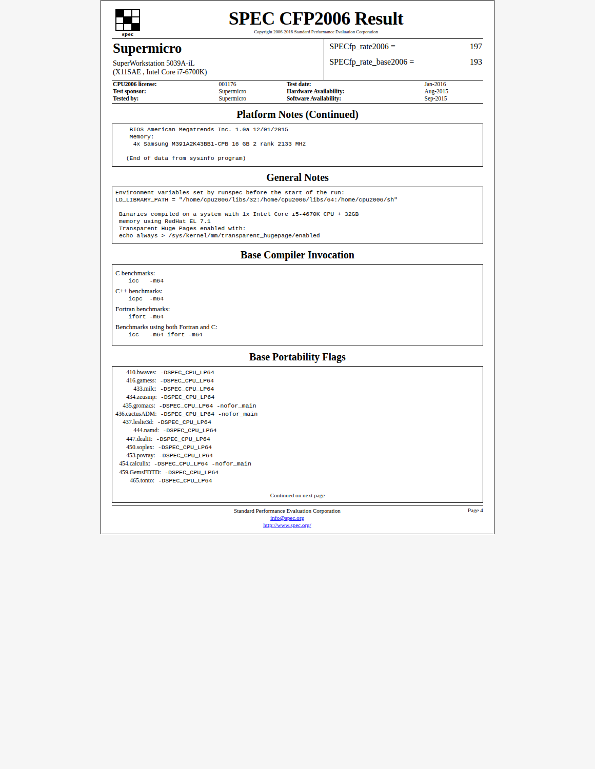spec
SPEC CFP2006 Result
Copyright 2006-2016 Standard Performance Evaluation Corporation
Supermicro
SuperWorkstation 5039A-iL
(X11SAE , Intel Core i7-6700K)
SPECfp_rate2006 = 197
SPECfp_rate_base2006 = 193
| CPU2006 license: | 001176 | Test date: | Jan-2016 |
| Test sponsor: | Supermicro | Hardware Availability: | Aug-2015 |
| Tested by: | Supermicro | Software Availability: | Sep-2015 |
Platform Notes (Continued)
    BIOS American Megatrends Inc. 1.0a 12/01/2015
    Memory:
     4x Samsung M391A2K43BB1-CPB 16 GB 2 rank 2133 MHz

   (End of data from sysinfo program)
General Notes
Environment variables set by runspec before the start of the run:
LD_LIBRARY_PATH = "/home/cpu2006/libs/32:/home/cpu2006/libs/64:/home/cpu2006/sh"

 Binaries compiled on a system with 1x Intel Core i5-4670K CPU + 32GB
 memory using RedHat EL 7.1
 Transparent Huge Pages enabled with:
 echo always > /sys/kernel/mm/transparent_hugepage/enabled
Base Compiler Invocation
C benchmarks:
icc   -m64
C++ benchmarks:
icpc  -m64
Fortran benchmarks:
ifort -m64
Benchmarks using both Fortran and C:
icc   -m64 ifort -m64
Base Portability Flags
410.bwaves: -DSPEC_CPU_LP64
416.gamess: -DSPEC_CPU_LP64
433.milc: -DSPEC_CPU_LP64
434.zeusmp: -DSPEC_CPU_LP64
435.gromacs: -DSPEC_CPU_LP64 -nofor_main
436.cactusADM: -DSPEC_CPU_LP64 -nofor_main
437.leslie3d: -DSPEC_CPU_LP64
444.namd: -DSPEC_CPU_LP64
447.dealII: -DSPEC_CPU_LP64
450.soplex: -DSPEC_CPU_LP64
453.povray: -DSPEC_CPU_LP64
454.calculix: -DSPEC_CPU_LP64 -nofor_main
459.GemsFDTD: -DSPEC_CPU_LP64
465.tonto: -DSPEC_CPU_LP64
Continued on next page
Standard Performance Evaluation Corporation
info@spec.org
http://www.spec.org/
Page 4